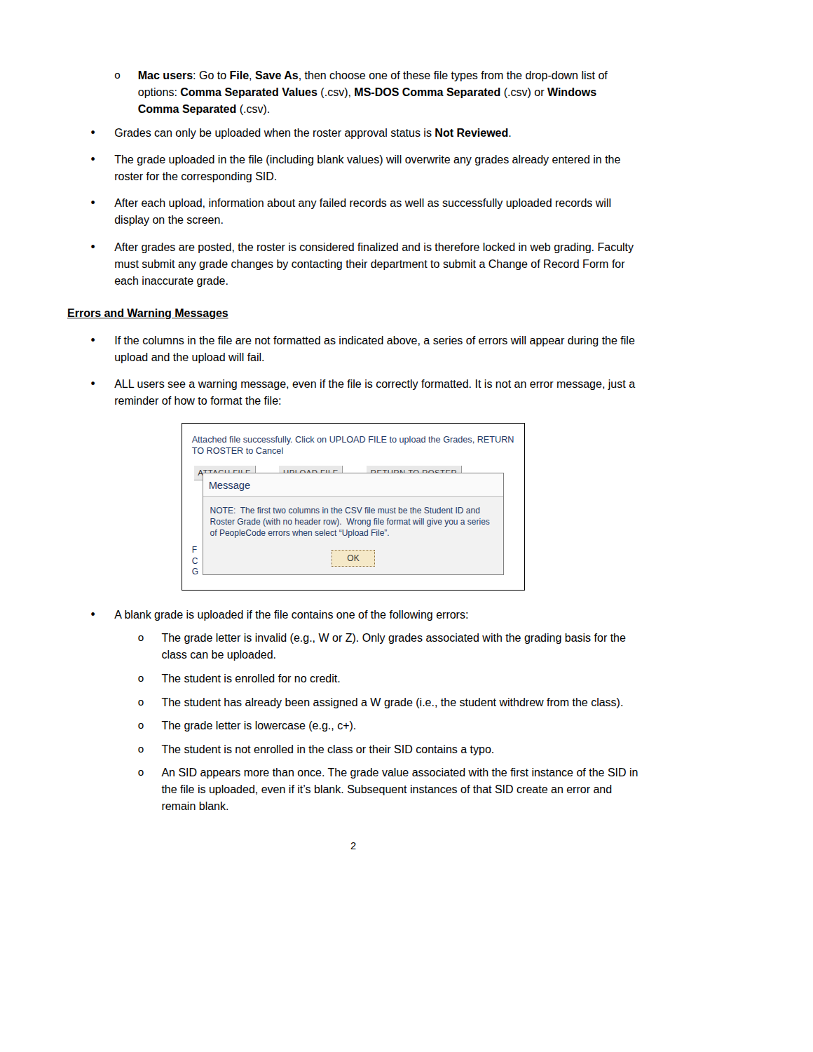Mac users: Go to File, Save As, then choose one of these file types from the drop-down list of options: Comma Separated Values (.csv), MS-DOS Comma Separated (.csv) or Windows Comma Separated (.csv).
Grades can only be uploaded when the roster approval status is Not Reviewed.
The grade uploaded in the file (including blank values) will overwrite any grades already entered in the roster for the corresponding SID.
After each upload, information about any failed records as well as successfully uploaded records will display on the screen.
After grades are posted, the roster is considered finalized and is therefore locked in web grading. Faculty must submit any grade changes by contacting their department to submit a Change of Record Form for each inaccurate grade.
Errors and Warning Messages
If the columns in the file are not formatted as indicated above, a series of errors will appear during the file upload and the upload will fail.
ALL users see a warning message, even if the file is correctly formatted. It is not an error message, just a reminder of how to format the file:
Attached file successfully. Click on UPLOAD FILE to upload the Grades, RETURN TO ROSTER to Cancel
ATTACH FILE UPLOAD FILE RETURN TO ROSTER
Message
NOTE: The first two columns in the CSV file must be the Student ID and Roster Grade (with no header row). Wrong file format will give you a series of PeopleCode errors when select “Upload File”.
OK
F
C
G
A blank grade is uploaded if the file contains one of the following errors:
The grade letter is invalid (e.g., W or Z). Only grades associated with the grading basis for the class can be uploaded.
The student is enrolled for no credit.
The student has already been assigned a W grade (i.e., the student withdrew from the class).
The grade letter is lowercase (e.g., c+).
The student is not enrolled in the class or their SID contains a typo.
An SID appears more than once. The grade value associated with the first instance of the SID in the file is uploaded, even if it’s blank. Subsequent instances of that SID create an error and remain blank.
2